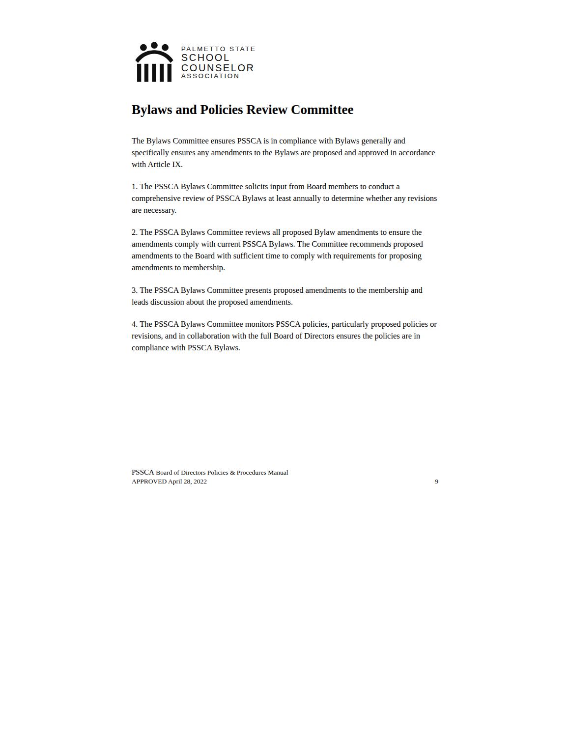Palmetto State
School
Counselor
Association
Bylaws and Policies Review Committee
The Bylaws Committee ensures PSSCA is in compliance with Bylaws generally and specifically ensures any amendments to the Bylaws are proposed and approved in accordance with Article IX.
1. The PSSCA Bylaws Committee solicits input from Board members to conduct a comprehensive review of PSSCA Bylaws at least annually to determine whether any revisions are necessary.
2. The PSSCA Bylaws Committee reviews all proposed Bylaw amendments to ensure the amendments comply with current PSSCA Bylaws. The Committee recommends proposed amendments to the Board with sufficient time to comply with requirements for proposing amendments to membership.
3. The PSSCA Bylaws Committee presents proposed amendments to the membership and leads discussion about the proposed amendments.
4. The PSSCA Bylaws Committee monitors PSSCA policies, particularly proposed policies or revisions, and in collaboration with the full Board of Directors ensures the policies are in compliance with PSSCA Bylaws.
PSSCA Board of Directors Policies & Procedures Manual
APPROVED April 28, 2022
9